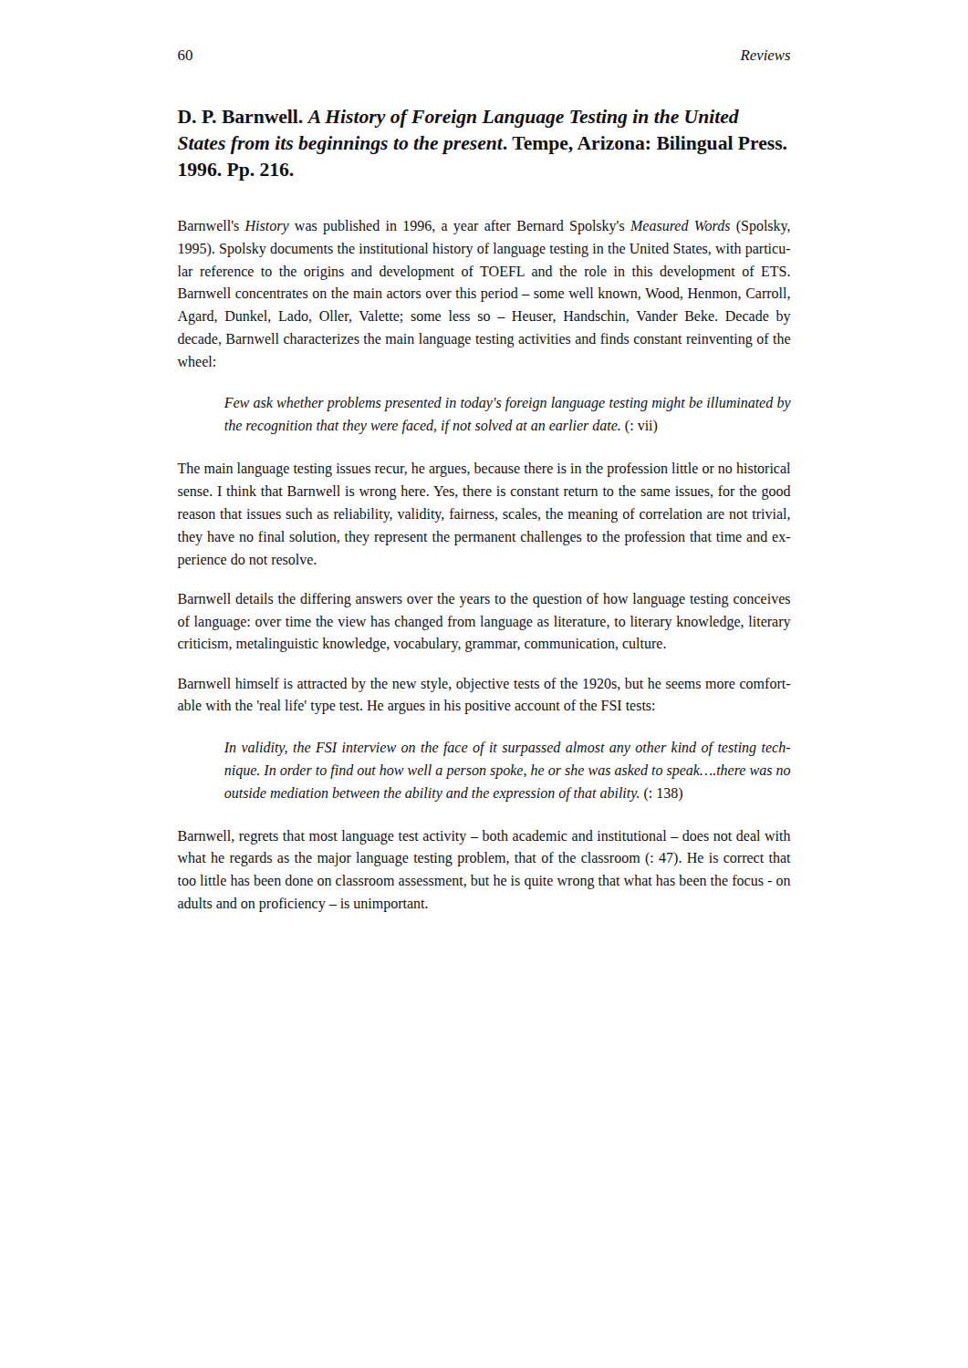60 Reviews
D. P. Barnwell. A History of Foreign Language Testing in the United States from its beginnings to the present. Tempe, Arizona: Bilingual Press. 1996. Pp. 216.
Barnwell's History was published in 1996, a year after Bernard Spolsky's Measured Words (Spolsky, 1995). Spolsky documents the institutional history of language testing in the United States, with particular reference to the origins and development of TOEFL and the role in this development of ETS. Barnwell concentrates on the main actors over this period – some well known, Wood, Henmon, Carroll, Agard, Dunkel, Lado, Oller, Valette; some less so – Heuser, Handschin, Vander Beke. Decade by decade, Barnwell characterizes the main language testing activities and finds constant reinventing of the wheel:
Few ask whether problems presented in today's foreign language testing might be illuminated by the recognition that they were faced, if not solved at an earlier date. (: vii)
The main language testing issues recur, he argues, because there is in the profession little or no historical sense. I think that Barnwell is wrong here. Yes, there is constant return to the same issues, for the good reason that issues such as reliability, validity, fairness, scales, the meaning of correlation are not trivial, they have no final solution, they represent the permanent challenges to the profession that time and experience do not resolve.
Barnwell details the differing answers over the years to the question of how language testing conceives of language: over time the view has changed from language as literature, to literary knowledge, literary criticism, metalinguistic knowledge, vocabulary, grammar, communication, culture.
Barnwell himself is attracted by the new style, objective tests of the 1920s, but he seems more comfortable with the 'real life' type test. He argues in his positive account of the FSI tests:
In validity, the FSI interview on the face of it surpassed almost any other kind of testing technique. In order to find out how well a person spoke, he or she was asked to speak….there was no outside mediation between the ability and the expression of that ability. (: 138)
Barnwell, regrets that most language test activity – both academic and institutional – does not deal with what he regards as the major language testing problem, that of the classroom (: 47). He is correct that too little has been done on classroom assessment, but he is quite wrong that what has been the focus - on adults and on proficiency – is unimportant.